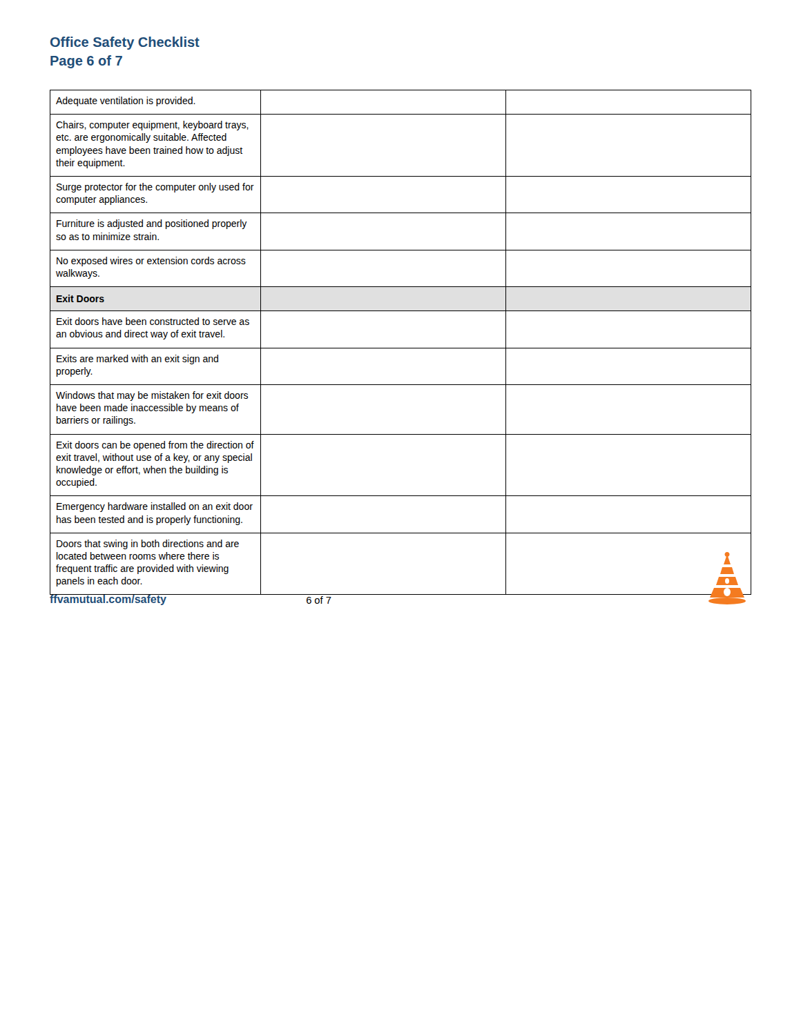Office Safety Checklist Page 6 of 7
| Adequate ventilation is provided. | | |
| Chairs, computer equipment, keyboard trays, etc. are ergonomically suitable. Affected employees have been trained how to adjust their equipment. | | |
| Surge protector for the computer only used for computer appliances. | | |
| Furniture is adjusted and positioned properly so as to minimize strain. | | |
| No exposed wires or extension cords across walkways. | | |
| Exit Doors | | |
| Exit doors have been constructed to serve as an obvious and direct way of exit travel. | | |
| Exits are marked with an exit sign and properly. | | |
| Windows that may be mistaken for exit doors have been made inaccessible by means of barriers or railings. | | |
| Exit doors can be opened from the direction of exit travel, without use of a key, or any special knowledge or effort, when the building is occupied. | | |
| Emergency hardware installed on an exit door has been tested and is properly functioning. | | |
| Doors that swing in both directions and are located between rooms where there is frequent traffic are provided with viewing panels in each door. | | |
ffvamutual.com/safety
6 of 7